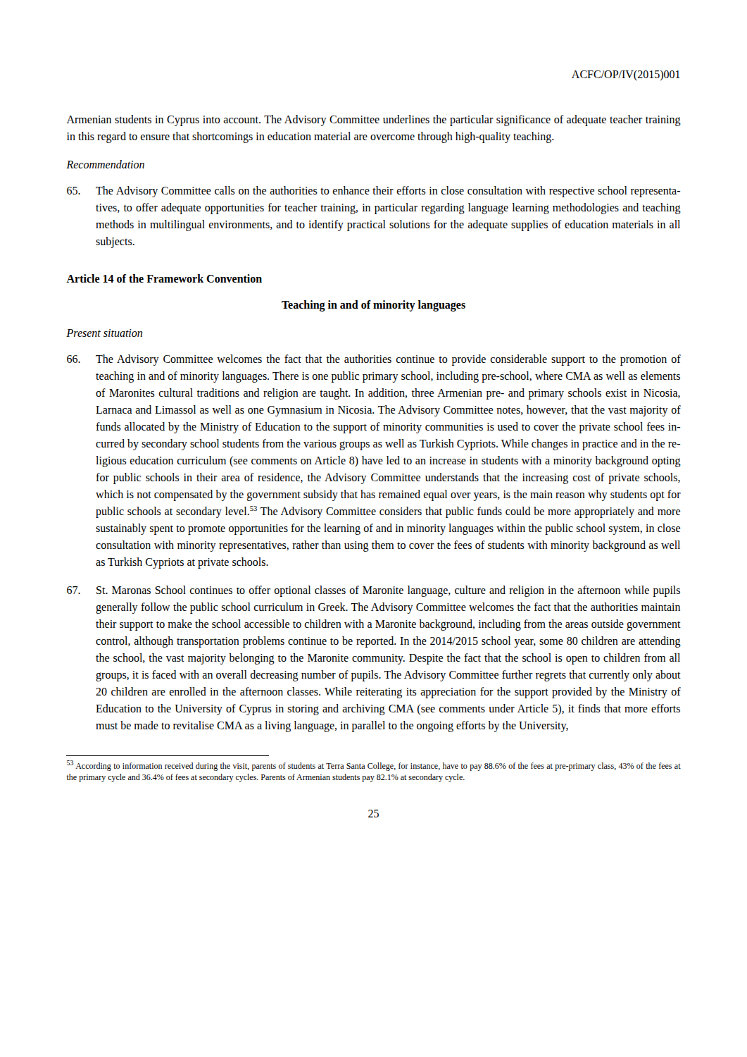ACFC/OP/IV(2015)001
Armenian students in Cyprus into account. The Advisory Committee underlines the particular significance of adequate teacher training in this regard to ensure that shortcomings in education material are overcome through high-quality teaching.
Recommendation
65.
The Advisory Committee calls on the authorities to enhance their efforts in close consultation with respective school representatives, to offer adequate opportunities for teacher training, in particular regarding language learning methodologies and teaching methods in multilingual environments, and to identify practical solutions for the adequate supplies of education materials in all subjects.
Article 14 of the Framework Convention
Teaching in and of minority languages
Present situation
66.
The Advisory Committee welcomes the fact that the authorities continue to provide considerable support to the promotion of teaching in and of minority languages. There is one public primary school, including pre-school, where CMA as well as elements of Maronites cultural traditions and religion are taught. In addition, three Armenian pre- and primary schools exist in Nicosia, Larnaca and Limassol as well as one Gymnasium in Nicosia. The Advisory Committee notes, however, that the vast majority of funds allocated by the Ministry of Education to the support of minority communities is used to cover the private school fees incurred by secondary school students from the various groups as well as Turkish Cypriots. While changes in practice and in the religious education curriculum (see comments on Article 8) have led to an increase in students with a minority background opting for public schools in their area of residence, the Advisory Committee understands that the increasing cost of private schools, which is not compensated by the government subsidy that has remained equal over years, is the main reason why students opt for public schools at secondary level.53 The Advisory Committee considers that public funds could be more appropriately and more sustainably spent to promote opportunities for the learning of and in minority languages within the public school system, in close consultation with minority representatives, rather than using them to cover the fees of students with minority background as well as Turkish Cypriots at private schools.
67.
St. Maronas School continues to offer optional classes of Maronite language, culture and religion in the afternoon while pupils generally follow the public school curriculum in Greek. The Advisory Committee welcomes the fact that the authorities maintain their support to make the school accessible to children with a Maronite background, including from the areas outside government control, although transportation problems continue to be reported. In the 2014/2015 school year, some 80 children are attending the school, the vast majority belonging to the Maronite community. Despite the fact that the school is open to children from all groups, it is faced with an overall decreasing number of pupils. The Advisory Committee further regrets that currently only about 20 children are enrolled in the afternoon classes. While reiterating its appreciation for the support provided by the Ministry of Education to the University of Cyprus in storing and archiving CMA (see comments under Article 5), it finds that more efforts must be made to revitalise CMA as a living language, in parallel to the ongoing efforts by the University,
53 According to information received during the visit, parents of students at Terra Santa College, for instance, have to pay 88.6% of the fees at pre-primary class, 43% of the fees at the primary cycle and 36.4% of fees at secondary cycles. Parents of Armenian students pay 82.1% at secondary cycle.
25